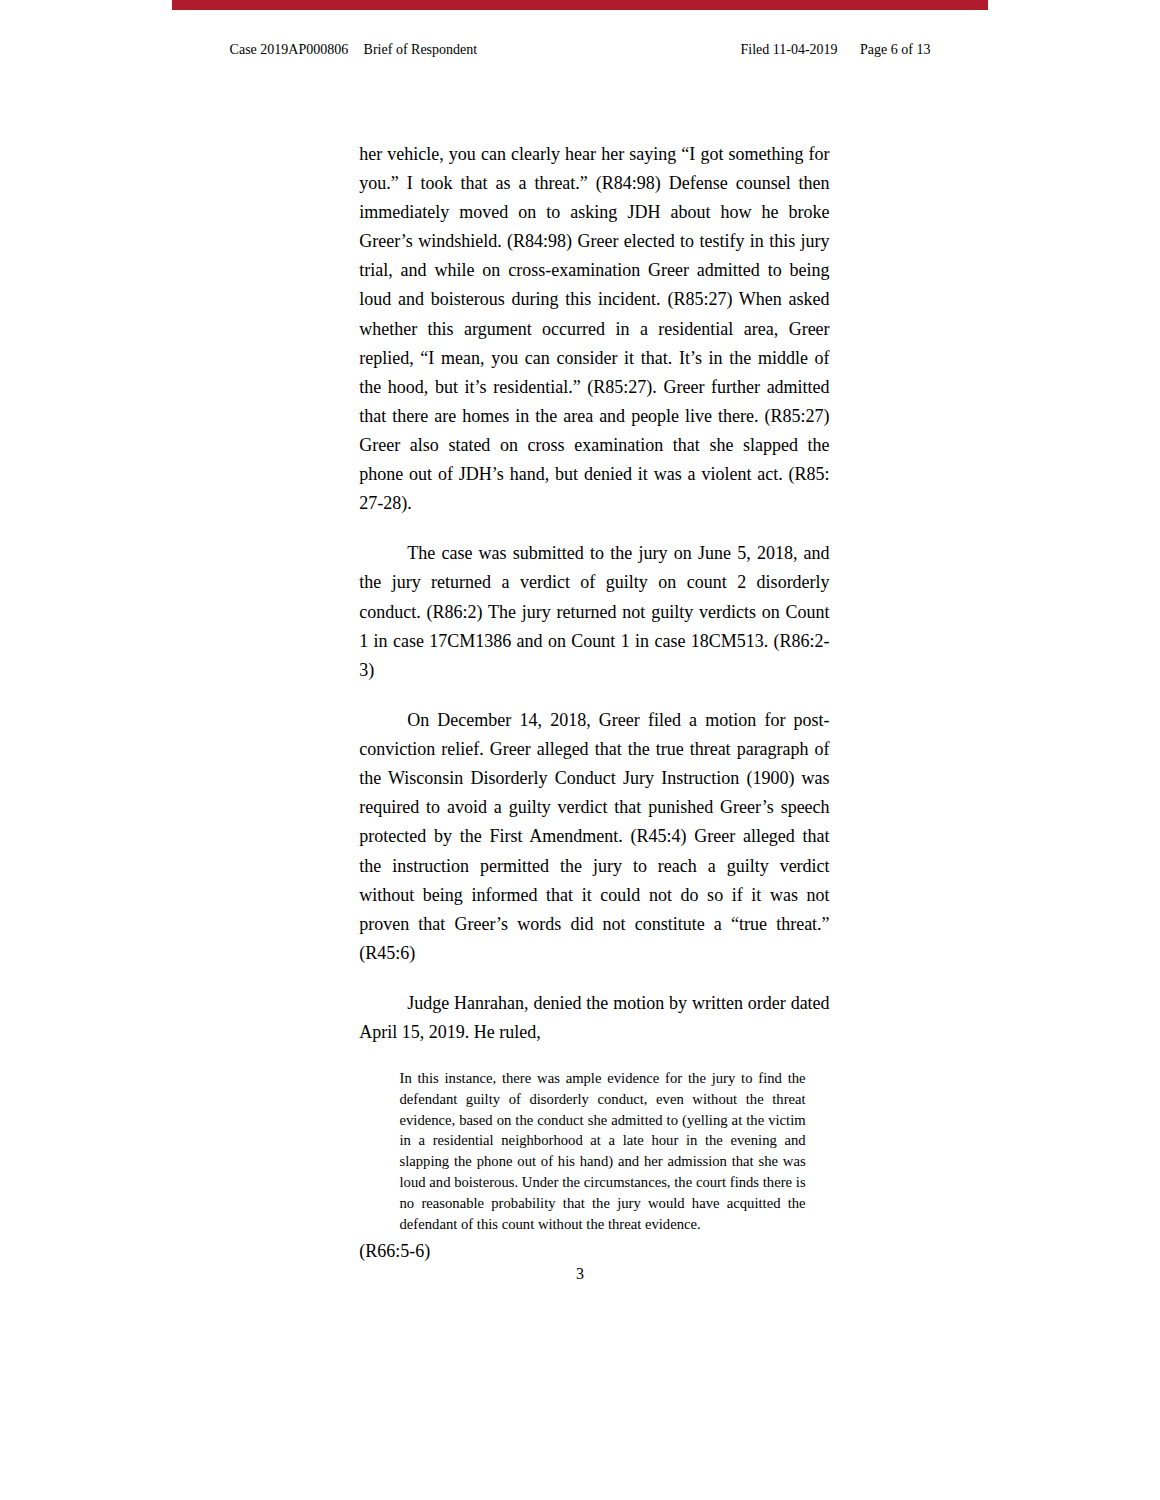Case 2019AP000806 Brief of Respondent Filed 11-04-2019 Page 6 of 13
her vehicle, you can clearly hear her saying “I got something for you.” I took that as a threat.” (R84:98) Defense counsel then immediately moved on to asking JDH about how he broke Greer’s windshield. (R84:98) Greer elected to testify in this jury trial, and while on cross-examination Greer admitted to being loud and boisterous during this incident. (R85:27) When asked whether this argument occurred in a residential area, Greer replied, “I mean, you can consider it that. It’s in the middle of the hood, but it’s residential.” (R85:27). Greer further admitted that there are homes in the area and people live there. (R85:27) Greer also stated on cross examination that she slapped the phone out of JDH’s hand, but denied it was a violent act. (R85: 27-28).
The case was submitted to the jury on June 5, 2018, and the jury returned a verdict of guilty on count 2 disorderly conduct. (R86:2) The jury returned not guilty verdicts on Count 1 in case 17CM1386 and on Count 1 in case 18CM513. (R86:2-3)
On December 14, 2018, Greer filed a motion for post-conviction relief. Greer alleged that the true threat paragraph of the Wisconsin Disorderly Conduct Jury Instruction (1900) was required to avoid a guilty verdict that punished Greer’s speech protected by the First Amendment. (R45:4) Greer alleged that the instruction permitted the jury to reach a guilty verdict without being informed that it could not do so if it was not proven that Greer’s words did not constitute a “true threat.” (R45:6)
Judge Hanrahan, denied the motion by written order dated April 15, 2019. He ruled,
In this instance, there was ample evidence for the jury to find the defendant guilty of disorderly conduct, even without the threat evidence, based on the conduct she admitted to (yelling at the victim in a residential neighborhood at a late hour in the evening and slapping the phone out of his hand) and her admission that she was loud and boisterous. Under the circumstances, the court finds there is no reasonable probability that the jury would have acquitted the defendant of this count without the threat evidence.
(R66:5-6)
3